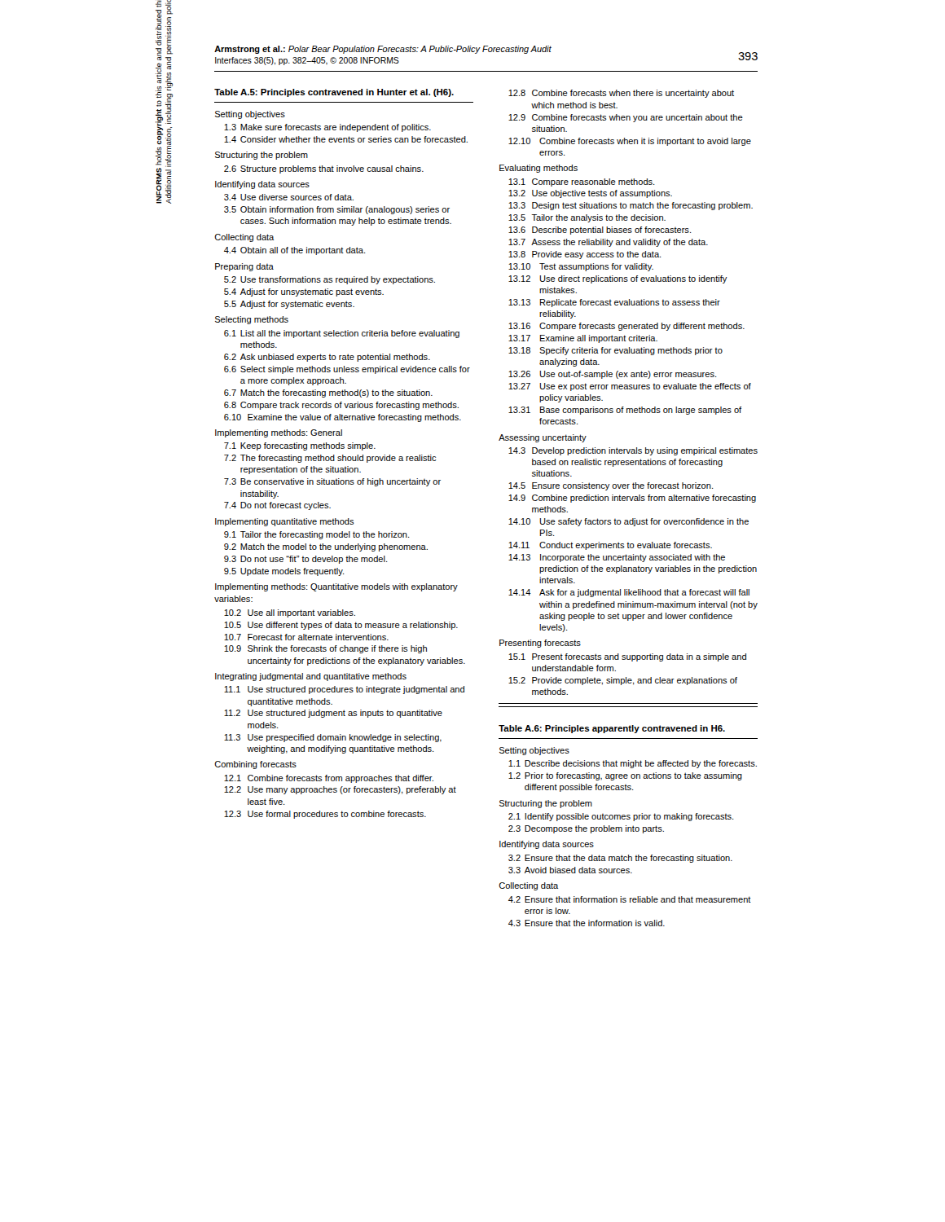INFORMS holds copyright to this article and distributed this copy as a courtesy to the author(s). Additional information, including rights and permission policies, is available at http://journals.informs.org/.
Armstrong et al.: Polar Bear Population Forecasts: A Public-Policy Forecasting Audit
Interfaces 38(5), pp. 382–405, © 2008 INFORMS
393
Table A.5: Principles contravened in Hunter et al. (H6).
Setting objectives
1.3 Make sure forecasts are independent of politics.
1.4 Consider whether the events or series can be forecasted.
Structuring the problem
2.6 Structure problems that involve causal chains.
Identifying data sources
3.4 Use diverse sources of data.
3.5 Obtain information from similar (analogous) series or cases. Such information may help to estimate trends.
Collecting data
4.4 Obtain all of the important data.
Preparing data
5.2 Use transformations as required by expectations.
5.4 Adjust for unsystematic past events.
5.5 Adjust for systematic events.
Selecting methods
6.1 List all the important selection criteria before evaluating methods.
6.2 Ask unbiased experts to rate potential methods.
6.6 Select simple methods unless empirical evidence calls for a more complex approach.
6.7 Match the forecasting method(s) to the situation.
6.8 Compare track records of various forecasting methods.
6.10 Examine the value of alternative forecasting methods.
Implementing methods: General
7.1 Keep forecasting methods simple.
7.2 The forecasting method should provide a realistic representation of the situation.
7.3 Be conservative in situations of high uncertainty or instability.
7.4 Do not forecast cycles.
Implementing quantitative methods
9.1 Tailor the forecasting model to the horizon.
9.2 Match the model to the underlying phenomena.
9.3 Do not use “fit” to develop the model.
9.5 Update models frequently.
Implementing methods: Quantitative models with explanatory variables:
10.2 Use all important variables.
10.5 Use different types of data to measure a relationship.
10.7 Forecast for alternate interventions.
10.9 Shrink the forecasts of change if there is high uncertainty for predictions of the explanatory variables.
Integrating judgmental and quantitative methods
11.1 Use structured procedures to integrate judgmental and quantitative methods.
11.2 Use structured judgment as inputs to quantitative models.
11.3 Use prespecified domain knowledge in selecting, weighting, and modifying quantitative methods.
Combining forecasts
12.1 Combine forecasts from approaches that differ.
12.2 Use many approaches (or forecasters), preferably at least five.
12.3 Use formal procedures to combine forecasts.
12.8 Combine forecasts when there is uncertainty about which method is best.
12.9 Combine forecasts when you are uncertain about the situation.
12.10 Combine forecasts when it is important to avoid large errors.
Evaluating methods
13.1 Compare reasonable methods.
13.2 Use objective tests of assumptions.
13.3 Design test situations to match the forecasting problem.
13.5 Tailor the analysis to the decision.
13.6 Describe potential biases of forecasters.
13.7 Assess the reliability and validity of the data.
13.8 Provide easy access to the data.
13.10 Test assumptions for validity.
13.12 Use direct replications of evaluations to identify mistakes.
13.13 Replicate forecast evaluations to assess their reliability.
13.16 Compare forecasts generated by different methods.
13.17 Examine all important criteria.
13.18 Specify criteria for evaluating methods prior to analyzing data.
13.26 Use out-of-sample (ex ante) error measures.
13.27 Use ex post error measures to evaluate the effects of policy variables.
13.31 Base comparisons of methods on large samples of forecasts.
Assessing uncertainty
14.3 Develop prediction intervals by using empirical estimates based on realistic representations of forecasting situations.
14.5 Ensure consistency over the forecast horizon.
14.9 Combine prediction intervals from alternative forecasting methods.
14.10 Use safety factors to adjust for overconfidence in the PIs.
14.11 Conduct experiments to evaluate forecasts.
14.13 Incorporate the uncertainty associated with the prediction of the explanatory variables in the prediction intervals.
14.14 Ask for a judgmental likelihood that a forecast will fall within a predefined minimum-maximum interval (not by asking people to set upper and lower confidence levels).
Presenting forecasts
15.1 Present forecasts and supporting data in a simple and understandable form.
15.2 Provide complete, simple, and clear explanations of methods.
Table A.6: Principles apparently contravened in H6.
Setting objectives
1.1 Describe decisions that might be affected by the forecasts.
1.2 Prior to forecasting, agree on actions to take assuming different possible forecasts.
Structuring the problem
2.1 Identify possible outcomes prior to making forecasts.
2.3 Decompose the problem into parts.
Identifying data sources
3.2 Ensure that the data match the forecasting situation.
3.3 Avoid biased data sources.
Collecting data
4.2 Ensure that information is reliable and that measurement error is low.
4.3 Ensure that the information is valid.